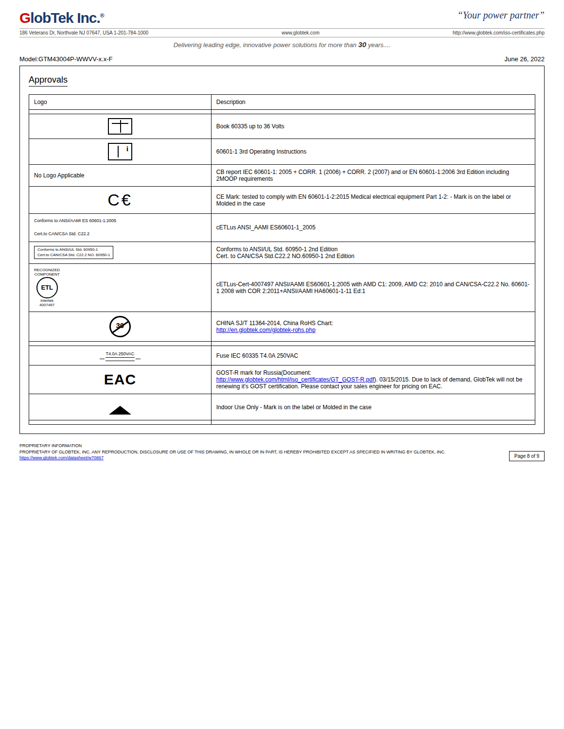GlobTek Inc.®
“Your power partner”
186 Veterans Dr, Northvale NJ 07647, USA 1-201-784-1000 www.globtek.com http://www.globtek.com/iso-certificates.php
Delivering leading edge, innovative power solutions for more than 30 years....
Model:GTM43004P-WWVV-x.x-F June 26, 2022
Approvals
| Logo | Description |
| --- | --- |
| | Book 60335 up to 36 Volts |
| i | 60601-1 3rd Operating Instructions |
| No Logo Applicable | CB report IEC 60601-1: 2005 + CORR. 1 (2006) + CORR. 2 (2007) and or EN 60601-1:2006 3rd Edition including 2MOOP requirements |
| C€ | CE Mark: tested to comply with EN 60601-1-2:2015 Medical electrical equipment Part 1-2: - Mark is on the label or Molded in the case |
| Conforms to ANSI/AAMI ES 60601-1:2005 Cert.to CAN/CSA Std. C22.2 | cETLus ANSI_AAMI ES60601-1_2005 |
| Conforms to ANSI/UL Std. 60950-1 Cert.to CAN/CSA Std. C22.2 NO. 60950-1 | Conforms to ANSI/UL Std. 60950-1 2nd Edition Cert. to CAN/CSA Std.C22.2 NO.60950-1 2nd Edition |
| RECOGNIZED COMPONENT ETL Intertek 4007497 | cETLus-Cert-4007497 ANSI/AAMI ES60601-1:2005 with AMD C1: 2009, AMD C2: 2010 and CAN/CSA-C22.2 No. 60601-1 2008 with COR 2:2011+ANSI/AAMI HA60601-1-11 Ed:1 |
| 30 | CHINA SJ/T 11364-2014, China RoHS Chart: http://en.globtek.com/globtek-rohs.php |
| T4.0A 250VAC | Fuse IEC 60335 T4.0A 250VAC |
| EAC | GOST-R mark for Russia(Document: http://www.globtek.com/html/iso_certificates/GT_GOST-R.pdf ). 03/15/2015. Due to lack of demand, GlobTek will not be renewing it's GOST certification. Please contact your sales engineer for pricing on EAC. |
| | Indoor Use Only - Mark is on the label or Molded in the case |
PROPRIETARY INFORMATION
PROPRIETARY OF GLOBTEK, INC. ANY REPRODUCTION, DISCLOSURE OR USE OF THIS DRAWING, IN WHOLE OR IN PART, IS HEREBY PROHIBITED EXCEPT AS SPECIFIED IN WRITING BY GLOBTEK, INC.
https://www.globtek.com/datasheet/w70867
Page 8 of 9